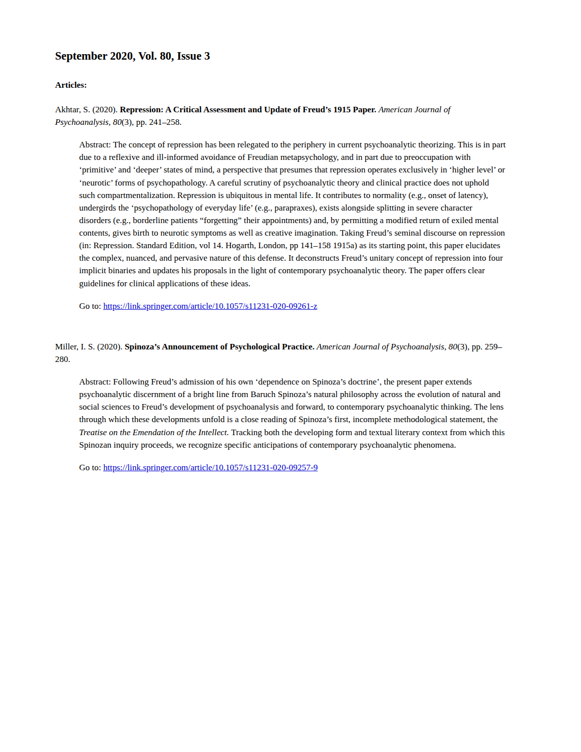September 2020, Vol. 80, Issue 3
Articles:
Akhtar, S. (2020). Repression: A Critical Assessment and Update of Freud’s 1915 Paper. American Journal of Psychoanalysis, 80(3), pp. 241–258.
Abstract: The concept of repression has been relegated to the periphery in current psychoanalytic theorizing. This is in part due to a reflexive and ill-informed avoidance of Freudian metapsychology, and in part due to preoccupation with ‘primitive’ and ‘deeper’ states of mind, a perspective that presumes that repression operates exclusively in ‘higher level’ or ‘neurotic’ forms of psychopathology. A careful scrutiny of psychoanalytic theory and clinical practice does not uphold such compartmentalization. Repression is ubiquitous in mental life. It contributes to normality (e.g., onset of latency), undergirds the ‘psychopathology of everyday life’ (e.g., parapraxes), exists alongside splitting in severe character disorders (e.g., borderline patients “forgetting” their appointments) and, by permitting a modified return of exiled mental contents, gives birth to neurotic symptoms as well as creative imagination. Taking Freud’s seminal discourse on repression (in: Repression. Standard Edition, vol 14. Hogarth, London, pp 141–158 1915a) as its starting point, this paper elucidates the complex, nuanced, and pervasive nature of this defense. It deconstructs Freud’s unitary concept of repression into four implicit binaries and updates his proposals in the light of contemporary psychoanalytic theory. The paper offers clear guidelines for clinical applications of these ideas.
Go to: https://link.springer.com/article/10.1057/s11231-020-09261-z
Miller, I. S. (2020). Spinoza’s Announcement of Psychological Practice. American Journal of Psychoanalysis, 80(3), pp. 259–280.
Abstract: Following Freud’s admission of his own ‘dependence on Spinoza’s doctrine’, the present paper extends psychoanalytic discernment of a bright line from Baruch Spinoza’s natural philosophy across the evolution of natural and social sciences to Freud’s development of psychoanalysis and forward, to contemporary psychoanalytic thinking. The lens through which these developments unfold is a close reading of Spinoza’s first, incomplete methodological statement, the Treatise on the Emendation of the Intellect. Tracking both the developing form and textual literary context from which this Spinozan inquiry proceeds, we recognize specific anticipations of contemporary psychoanalytic phenomena.
Go to: https://link.springer.com/article/10.1057/s11231-020-09257-9